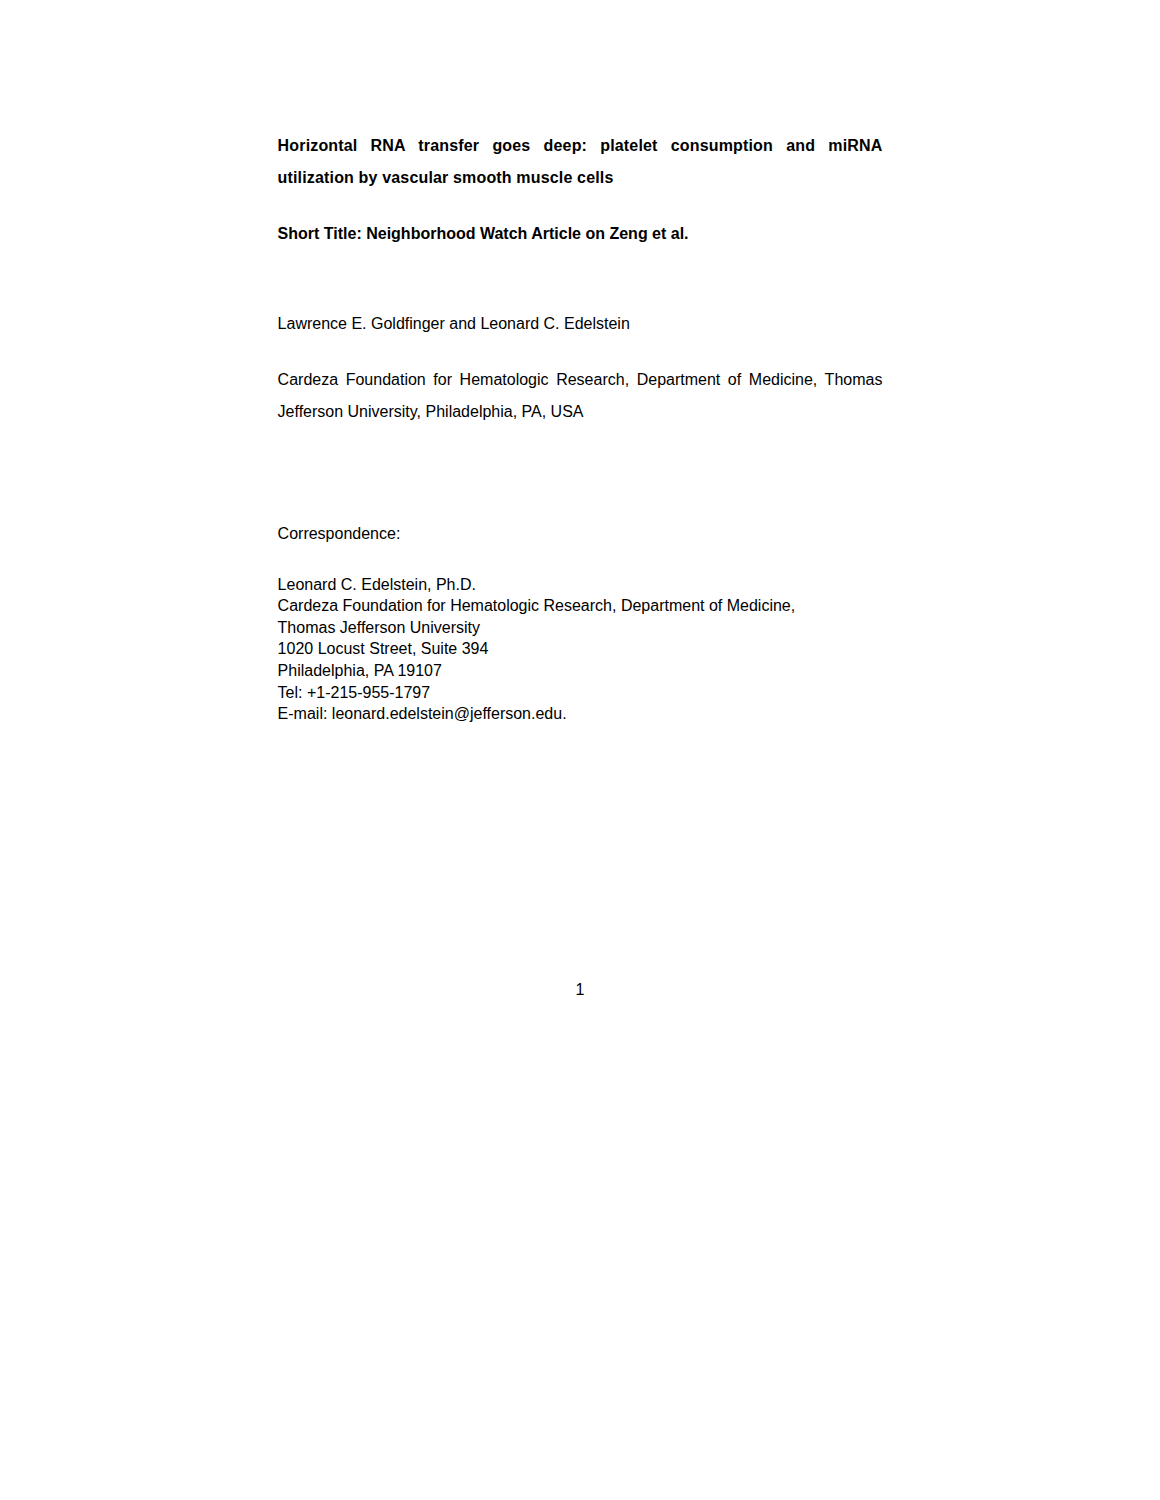Horizontal RNA transfer goes deep: platelet consumption and miRNA utilization by vascular smooth muscle cells
Short Title: Neighborhood Watch Article on Zeng et al.
Lawrence E. Goldfinger and Leonard C. Edelstein
Cardeza Foundation for Hematologic Research, Department of Medicine, Thomas Jefferson University, Philadelphia, PA, USA
Correspondence:
Leonard C. Edelstein, Ph.D.
Cardeza Foundation for Hematologic Research, Department of Medicine,
Thomas Jefferson University
1020 Locust Street, Suite 394
Philadelphia, PA 19107
Tel: +1-215-955-1797
E-mail: leonard.edelstein@jefferson.edu.
1